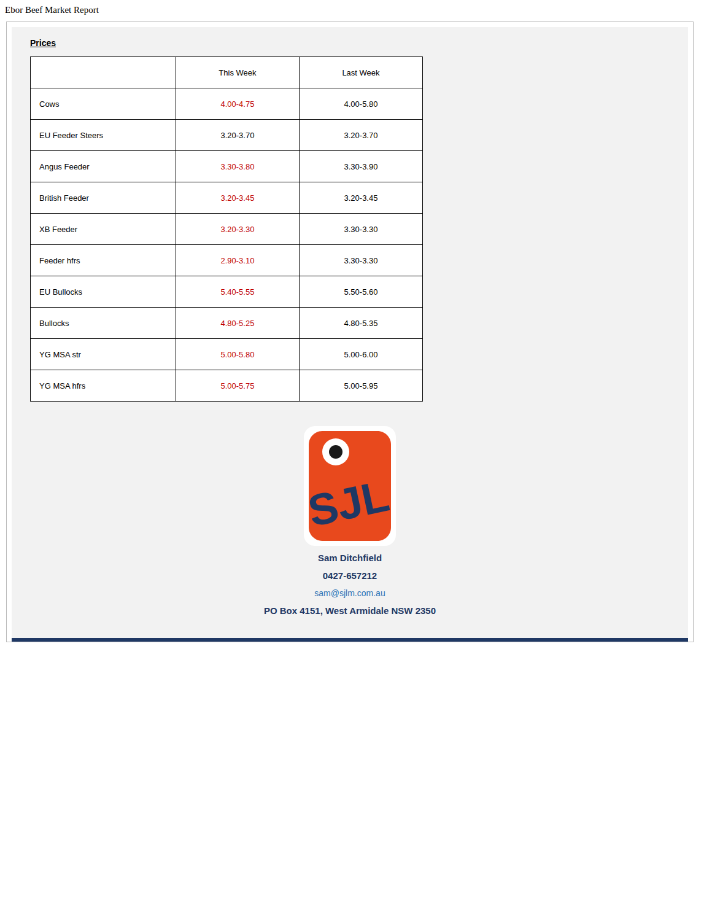Ebor Beef Market Report
Prices
| | This Week | Last Week |
| --- | --- | --- |
| Cows | 4.00-4.75 | 4.00-5.80 |
| EU Feeder Steers | 3.20-3.70 | 3.20-3.70 |
| Angus Feeder | 3.30-3.80 | 3.30-3.90 |
| British Feeder | 3.20-3.45 | 3.20-3.45 |
| XB Feeder | 3.20-3.30 | 3.30-3.30 |
| Feeder hfrs | 2.90-3.10 | 3.30-3.30 |
| EU Bullocks | 5.40-5.55 | 5.50-5.60 |
| Bullocks | 4.80-5.25 | 4.80-5.35 |
| YG MSA str | 5.00-5.80 | 5.00-6.00 |
| YG MSA hfrs | 5.00-5.75 | 5.00-5.95 |
SJL
Sam Ditchfield
0427-657212
sam@sjlm.com.au
PO Box 4151, West Armidale NSW 2350